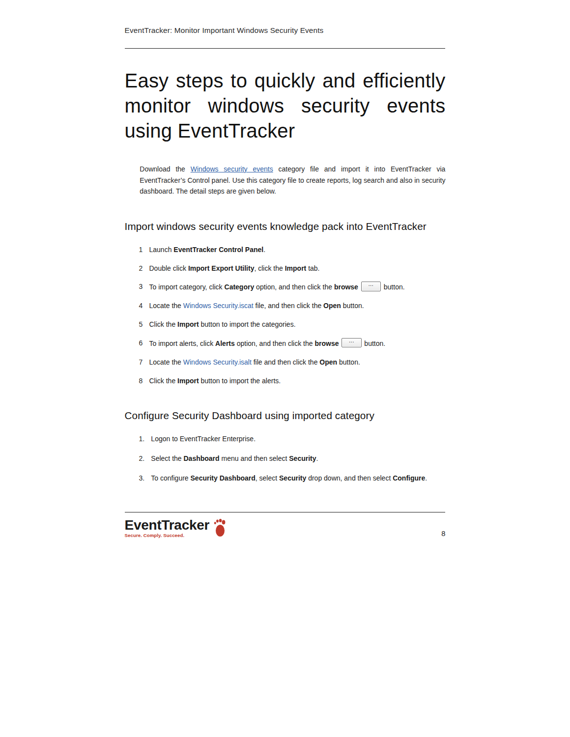EventTracker: Monitor Important Windows Security Events
Easy steps to quickly and efficiently monitor windows security events using EventTracker
Download the Windows security events category file and import it into EventTracker via EventTracker’s Control panel. Use this category file to create reports, log search and also in security dashboard. The detail steps are given below.
Import windows security events knowledge pack into EventTracker
Launch EventTracker Control Panel.
Double click Import Export Utility, click the Import tab.
To import category, click Category option, and then click the browse button.
Locate the Windows Security.iscat file, and then click the Open button.
Click the Import button to import the categories.
To import alerts, click Alerts option, and then click the browse button.
Locate the Windows Security.isalt file and then click the Open button.
Click the Import button to import the alerts.
Configure Security Dashboard using imported category
Logon to EventTracker Enterprise.
Select the Dashboard menu and then select Security.
To configure Security Dashboard, select Security drop down, and then select Configure.
EventTracker
Secure. Comply. Succeed.
8